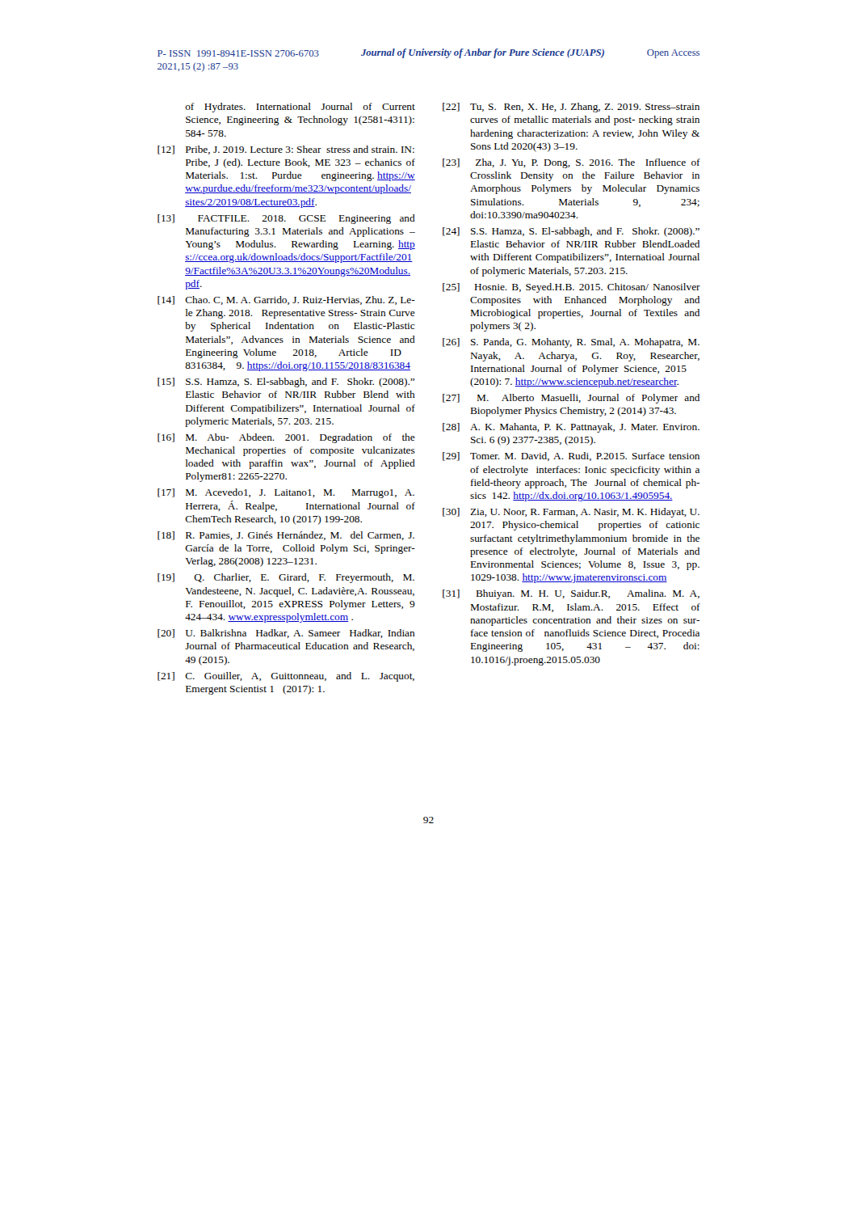P- ISSN 1991-8941E-ISSN 2706-6703
2021,15 (2) :87 –93
Journal of University of Anbar for Pure Science (JUAPS)
Open Access
of Hydrates. International Journal of Current Science, Engineering & Technology 1(2581-4311): 584- 578.
[12] Pribe, J. 2019. Lecture 3: Shear stress and strain. IN: Pribe, J (ed). Lecture Book, ME 323 – echanics of Materials. 1:st. Purdue engineering. https://www.purdue.edu/freeform/me323/wpcontent/uploads/sites/2/2019/08/Lecture03.pdf.
[13] FACTFILE. 2018. GCSE Engineering and Manufacturing 3.3.1 Materials and Applications – Young’s Modulus. Rewarding Learning. https://ccea.org.uk/downloads/docs/Support/Factfile/2019/Factfile%3A%20U3.3.1%20Youngs%20Modulus.pdf.
[14] Chao. C, M. A. Garrido, J. Ruiz-Hervias, Zhu. Z, Le-le Zhang. 2018. Representative Stress- Strain Curve by Spherical Indentation on Elastic-Plastic Materials”, Advances in Materials Science and Engineering Volume 2018, Article ID 8316384, 9. https://doi.org/10.1155/2018/8316384
[15] S.S. Hamza, S. El-sabbagh, and F. Shokr. (2008).” Elastic Behavior of NR/IIR Rubber Blend with Different Compatibilizers”, Internatioal Journal of polymeric Materials, 57. 203. 215.
[16] M. Abu- Abdeen. 2001. Degradation of the Mechanical properties of composite vulcanizates loaded with paraffin wax”, Journal of Applied Polymer81: 2265-2270.
[17] M. Acevedo1, J. Laitano1, M. Marrugo1, A. Herrera, Á. Realpe, International Journal of ChemTech Research, 10 (2017) 199-208.
[18] R. Pamies, J. Ginés Hernández, M. del Carmen, J. García de la Torre, Colloid Polym Sci, Springer-Verlag, 286(2008) 1223–1231.
[19] Q. Charlier, E. Girard, F. Freyermouth, M. Vandesteene, N. Jacquel, C. Ladavière,A. Rousseau, F. Fenouillot, 2015 eXPRESS Polymer Letters, 9 424–434. www.expresspolymlett.com .
[20] U. Balkrishna Hadkar, A. Sameer Hadkar, Indian Journal of Pharmaceutical Education and Research, 49 (2015).
[21] C. Gouiller, A, Guittonneau, and L. Jacquot, Emergent Scientist 1 (2017): 1.
[22] Tu, S. Ren, X. He, J. Zhang, Z. 2019. Stress–strain curves of metallic materials and post- necking strain hardening characterization: A review, John Wiley & Sons Ltd 2020(43) 3–19.
[23] Zha, J. Yu, P. Dong, S. 2016. The Influence of Crosslink Density on the Failure Behavior in Amorphous Polymers by Molecular Dynamics Simulations. Materials 9, 234; doi:10.3390/ma9040234.
[24] S.S. Hamza, S. El-sabbagh, and F. Shokr. (2008).” Elastic Behavior of NR/IIR Rubber BlendLoaded with Different Compatibilizers”, Internatioal Journal of polymeric Materials, 57.203. 215.
[25] Hosnie. B, Seyed.H.B. 2015. Chitosan/ Nanosilver Composites with Enhanced Morphology and Microbiogical properties, Journal of Textiles and polymers 3( 2).
[26] S. Panda, G. Mohanty, R. Smal, A. Mohapatra, M. Nayak, A. Acharya, G. Roy, Researcher, International Journal of Polymer Science, 2015 (2010): 7. http://www.sciencepub.net/researcher.
[27] M. Alberto Masuelli, Journal of Polymer and Biopolymer Physics Chemistry, 2 (2014) 37-43.
[28] A. K. Mahanta, P. K. Pattnayak, J. Mater. Environ. Sci. 6 (9) 2377-2385, (2015).
[29] Tomer. M. David, A. Rudi, P.2015. Surface tension of electrolyte interfaces: Ionic specicficity within a field-theory approach, The Journal of chemical phsics 142. http://dx.doi.org/10.1063/1.4905954.
[30] Zia, U. Noor, R. Farman, A. Nasir, M. K. Hidayat, U. 2017. Physico-chemical properties of cationic surfactant cetyltrimethylammonium bromide in the presence of electrolyte, Journal of Materials and Environmental Sciences; Volume 8, Issue 3, pp. 1029-1038. http://www.jmaterenvironsci.com
[31] Bhuiyan. M. H. U, Saidur.R, Amalina. M. A, Mostafizur. R.M, Islam.A. 2015. Effect of nanoparticles concentration and their sizes on surface tension of nanofluids Science Direct, Procedia Engineering 105, 431 – 437. doi: 10.1016/j.proeng.2015.05.030
92